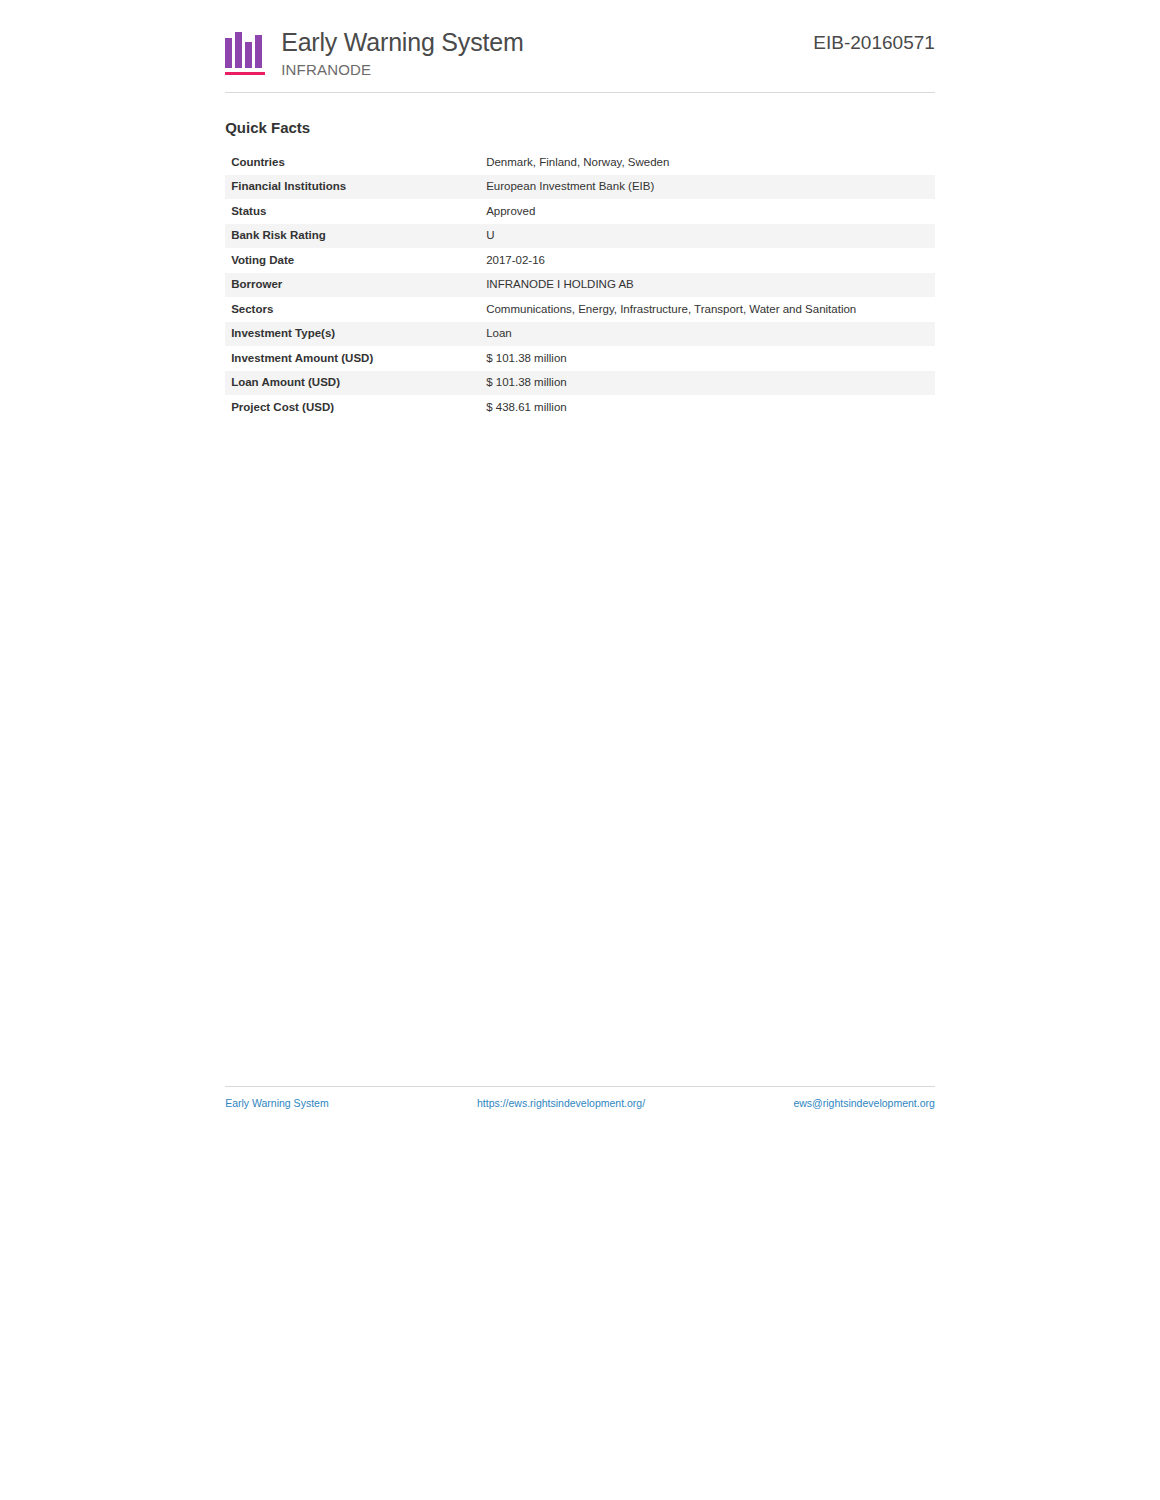Early Warning System
INFRANODE
EIB-20160571
Quick Facts
| Countries | Denmark, Finland, Norway, Sweden |
| Financial Institutions | European Investment Bank (EIB) |
| Status | Approved |
| Bank Risk Rating | U |
| Voting Date | 2017-02-16 |
| Borrower | INFRANODE I HOLDING AB |
| Sectors | Communications, Energy, Infrastructure, Transport, Water and Sanitation |
| Investment Type(s) | Loan |
| Investment Amount (USD) | $ 101.38 million |
| Loan Amount (USD) | $ 101.38 million |
| Project Cost (USD) | $ 438.61 million |
Early Warning System
https://ews.rightsindevelopment.org/
ews@rightsindevelopment.org